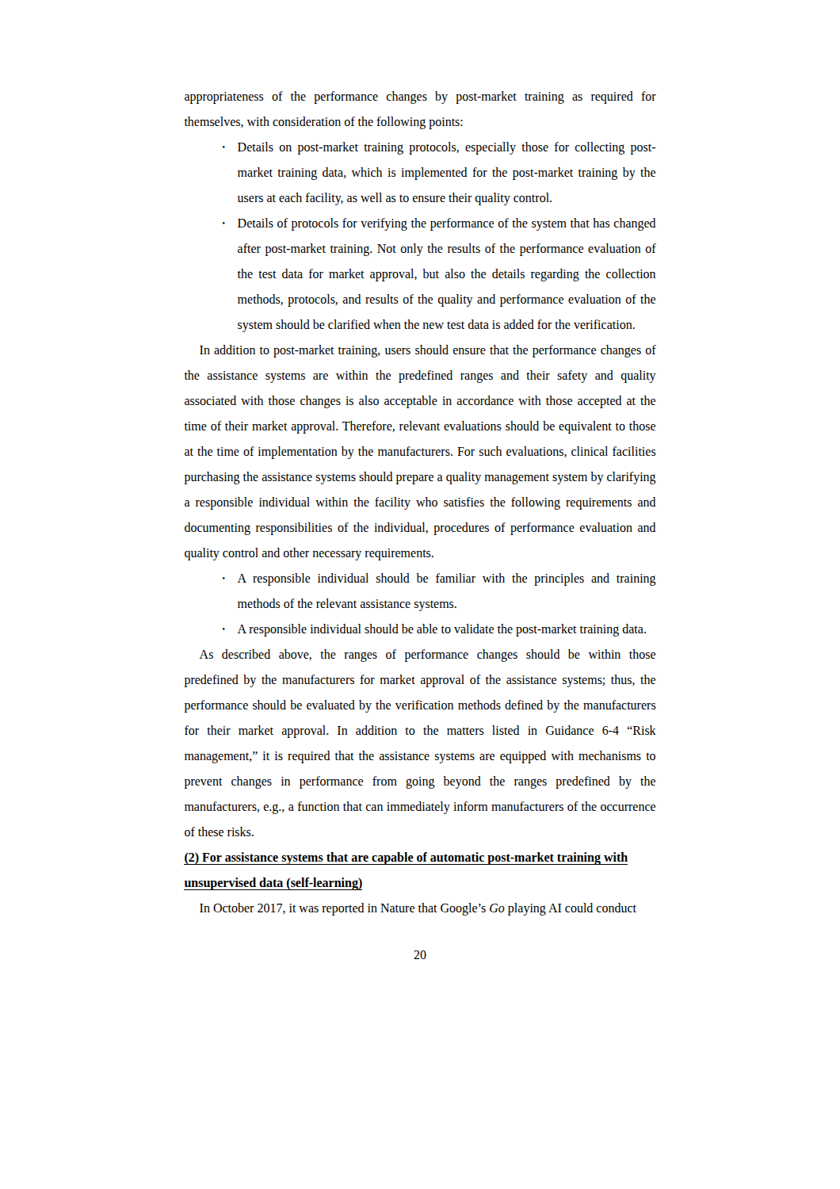appropriateness of the performance changes by post-market training as required for themselves, with consideration of the following points:
Details on post-market training protocols, especially those for collecting post-market training data, which is implemented for the post-market training by the users at each facility, as well as to ensure their quality control.
Details of protocols for verifying the performance of the system that has changed after post-market training. Not only the results of the performance evaluation of the test data for market approval, but also the details regarding the collection methods, protocols, and results of the quality and performance evaluation of the system should be clarified when the new test data is added for the verification.
In addition to post-market training, users should ensure that the performance changes of the assistance systems are within the predefined ranges and their safety and quality associated with those changes is also acceptable in accordance with those accepted at the time of their market approval. Therefore, relevant evaluations should be equivalent to those at the time of implementation by the manufacturers. For such evaluations, clinical facilities purchasing the assistance systems should prepare a quality management system by clarifying a responsible individual within the facility who satisfies the following requirements and documenting responsibilities of the individual, procedures of performance evaluation and quality control and other necessary requirements.
A responsible individual should be familiar with the principles and training methods of the relevant assistance systems.
A responsible individual should be able to validate the post-market training data.
As described above, the ranges of performance changes should be within those predefined by the manufacturers for market approval of the assistance systems; thus, the performance should be evaluated by the verification methods defined by the manufacturers for their market approval. In addition to the matters listed in Guidance 6-4 “Risk management,” it is required that the assistance systems are equipped with mechanisms to prevent changes in performance from going beyond the ranges predefined by the manufacturers, e.g., a function that can immediately inform manufacturers of the occurrence of these risks.
(2) For assistance systems that are capable of automatic post-market training with unsupervised data (self-learning)
In October 2017, it was reported in Nature that Google’s Go playing AI could conduct
20